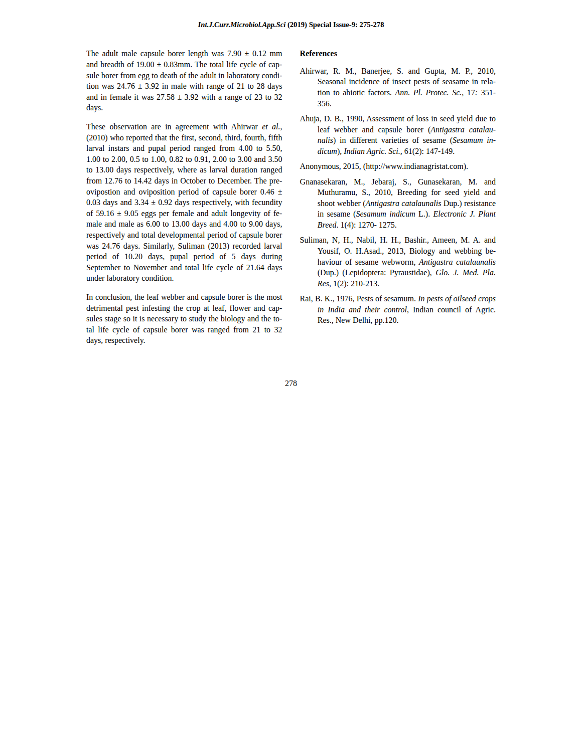Int.J.Curr.Microbiol.App.Sci (2019) Special Issue-9: 275-278
The adult male capsule borer length was 7.90 ± 0.12 mm and breadth of 19.00 ± 0.83mm. The total life cycle of capsule borer from egg to death of the adult in laboratory condition was 24.76 ± 3.92 in male with range of 21 to 28 days and in female it was 27.58 ± 3.92 with a range of 23 to 32 days.
These observation are in agreement with Ahirwar et al., (2010) who reported that the first, second, third, fourth, fifth larval instars and pupal period ranged from 4.00 to 5.50, 1.00 to 2.00, 0.5 to 1.00, 0.82 to 0.91, 2.00 to 3.00 and 3.50 to 13.00 days respectively, where as larval duration ranged from 12.76 to 14.42 days in October to December. The pre-ovipostion and oviposition period of capsule borer 0.46 ± 0.03 days and 3.34 ± 0.92 days respectively, with fecundity of 59.16 ± 9.05 eggs per female and adult longevity of female and male as 6.00 to 13.00 days and 4.00 to 9.00 days, respectively and total developmental period of capsule borer was 24.76 days. Similarly, Suliman (2013) recorded larval period of 10.20 days, pupal period of 5 days during September to November and total life cycle of 21.64 days under laboratory condition.
In conclusion, the leaf webber and capsule borer is the most detrimental pest infesting the crop at leaf, flower and capsules stage so it is necessary to study the biology and the total life cycle of capsule borer was ranged from 21 to 32 days, respectively.
References
Ahirwar, R. M., Banerjee, S. and Gupta, M. P., 2010, Seasonal incidence of insect pests of seasame in relation to abiotic factors. Ann. Pl. Protec. Sc., 17: 351-356.
Ahuja, D. B., 1990, Assessment of loss in seed yield due to leaf webber and capsule borer (Antigastra catalaunalis) in different varieties of sesame (Sesamum indicum), Indian Agric. Sci., 61(2): 147-149.
Anonymous, 2015, (http://www.indianagristat.com).
Gnanasekaran, M., Jebaraj, S., Gunasekaran, M. and Muthuramu, S., 2010, Breeding for seed yield and shoot webber (Antigastra catalaunalis Dup.) resistance in sesame (Sesamum indicum L.). Electronic J. Plant Breed. 1(4): 1270- 1275.
Suliman, N, H., Nabil, H. H., Bashir., Ameen, M. A. and Yousif, O. H.Asad., 2013, Biology and webbing behaviour of sesame webworm, Antigastra catalaunalis (Dup.) (Lepidoptera: Pyraustidae), Glo. J. Med. Pla. Res, 1(2): 210-213.
Rai, B. K., 1976, Pests of sesamum. In pests of oilseed crops in India and their control, Indian council of Agric. Res., New Delhi, pp.120.
278